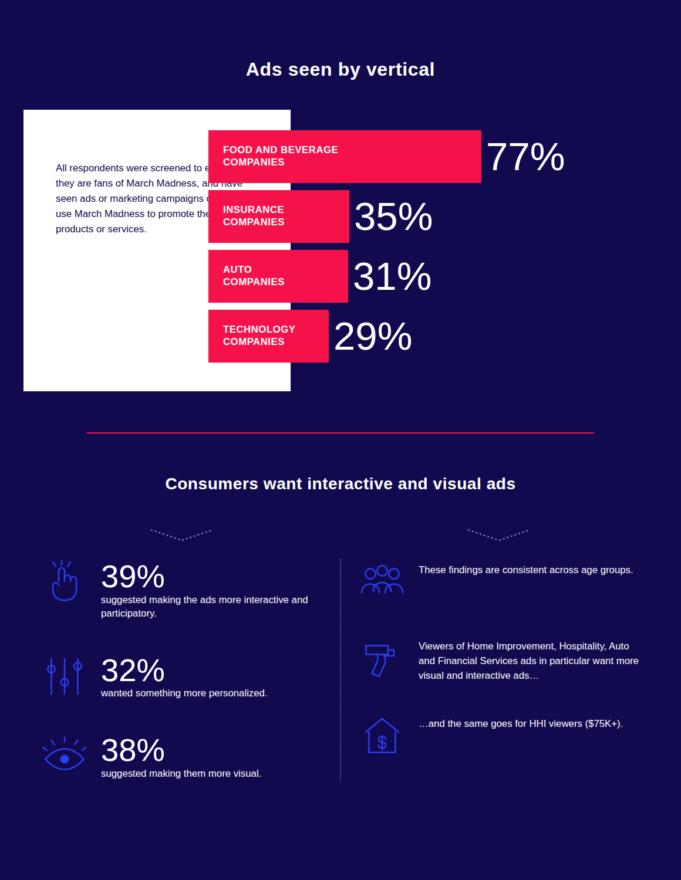Ads seen by vertical
All respondents were screened to ensure they are fans of March Madness, and have seen ads or marketing campaigns online that use March Madness to promote their products or services.
FOOD AND BEVERAGE
COMPANIES
77%
INSURANCE
COMPANIES
35%
AUTO
COMPANIES
31%
TECHNOLOGY
COMPANIES
29%
Consumers want interactive and visual ads
39% suggested making the ads more interactive and participatory.
32% wanted something more personalized.
38% suggested making them more visual.
These findings are consistent across age groups.
Viewers of Home Improvement, Hospitality, Auto and Financial Services ads in particular want more visual and interactive ads…
…and the same goes for HHI viewers ($75K+).